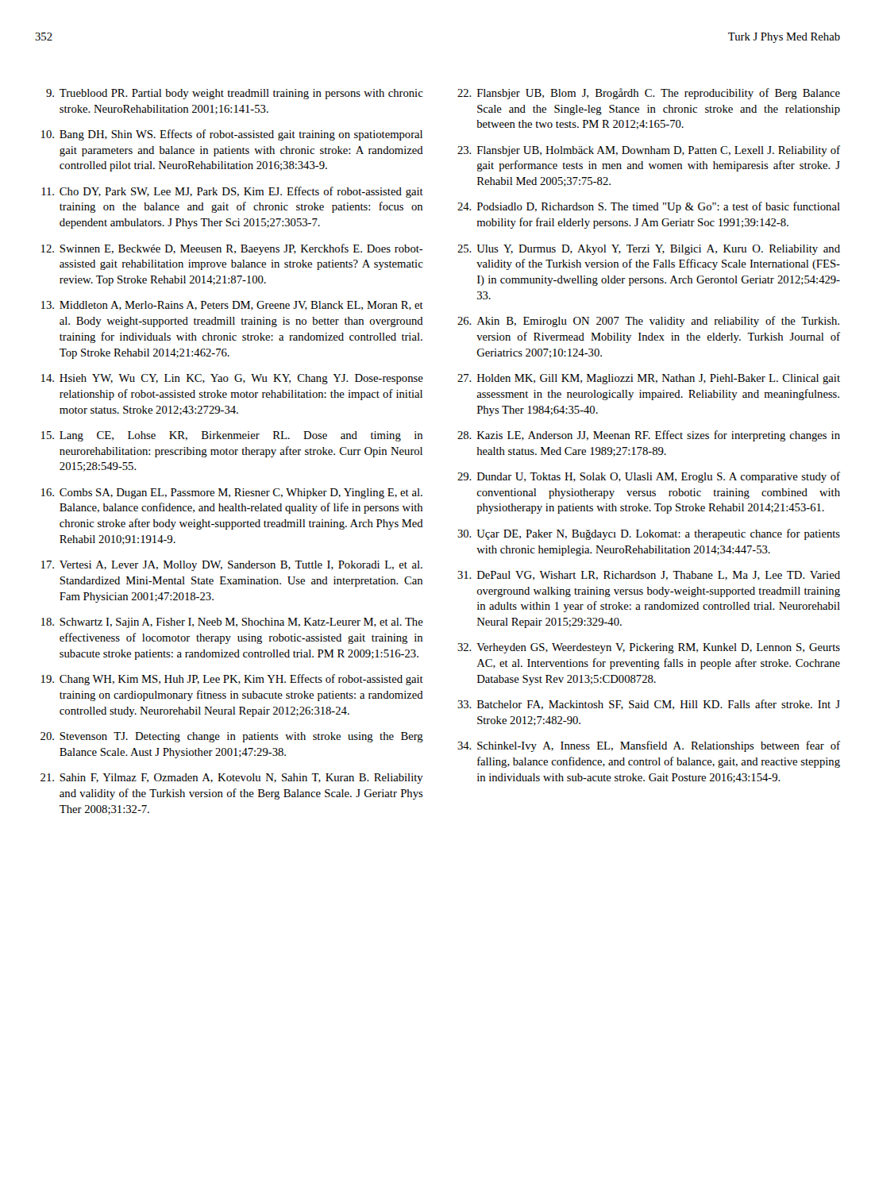352 Turk J Phys Med Rehab
Trueblood PR. Partial body weight treadmill training in persons with chronic stroke. NeuroRehabilitation 2001;16:141-53.
Bang DH, Shin WS. Effects of robot-assisted gait training on spatiotemporal gait parameters and balance in patients with chronic stroke: A randomized controlled pilot trial. NeuroRehabilitation 2016;38:343-9.
Cho DY, Park SW, Lee MJ, Park DS, Kim EJ. Effects of robot-assisted gait training on the balance and gait of chronic stroke patients: focus on dependent ambulators. J Phys Ther Sci 2015;27:3053-7.
Swinnen E, Beckwée D, Meeusen R, Baeyens JP, Kerckhofs E. Does robot-assisted gait rehabilitation improve balance in stroke patients? A systematic review. Top Stroke Rehabil 2014;21:87-100.
Middleton A, Merlo-Rains A, Peters DM, Greene JV, Blanck EL, Moran R, et al. Body weight-supported treadmill training is no better than overground training for individuals with chronic stroke: a randomized controlled trial. Top Stroke Rehabil 2014;21:462-76.
Hsieh YW, Wu CY, Lin KC, Yao G, Wu KY, Chang YJ. Dose-response relationship of robot-assisted stroke motor rehabilitation: the impact of initial motor status. Stroke 2012;43:2729-34.
Lang CE, Lohse KR, Birkenmeier RL. Dose and timing in neurorehabilitation: prescribing motor therapy after stroke. Curr Opin Neurol 2015;28:549-55.
Combs SA, Dugan EL, Passmore M, Riesner C, Whipker D, Yingling E, et al. Balance, balance confidence, and health-related quality of life in persons with chronic stroke after body weight-supported treadmill training. Arch Phys Med Rehabil 2010;91:1914-9.
Vertesi A, Lever JA, Molloy DW, Sanderson B, Tuttle I, Pokoradi L, et al. Standardized Mini-Mental State Examination. Use and interpretation. Can Fam Physician 2001;47:2018-23.
Schwartz I, Sajin A, Fisher I, Neeb M, Shochina M, Katz-Leurer M, et al. The effectiveness of locomotor therapy using robotic-assisted gait training in subacute stroke patients: a randomized controlled trial. PM R 2009;1:516-23.
Chang WH, Kim MS, Huh JP, Lee PK, Kim YH. Effects of robot-assisted gait training on cardiopulmonary fitness in subacute stroke patients: a randomized controlled study. Neurorehabil Neural Repair 2012;26:318-24.
Stevenson TJ. Detecting change in patients with stroke using the Berg Balance Scale. Aust J Physiother 2001;47:29-38.
Sahin F, Yilmaz F, Ozmaden A, Kotevolu N, Sahin T, Kuran B. Reliability and validity of the Turkish version of the Berg Balance Scale. J Geriatr Phys Ther 2008;31:32-7.
Flansbjer UB, Blom J, Brogårdh C. The reproducibility of Berg Balance Scale and the Single-leg Stance in chronic stroke and the relationship between the two tests. PM R 2012;4:165-70.
Flansbjer UB, Holmbäck AM, Downham D, Patten C, Lexell J. Reliability of gait performance tests in men and women with hemiparesis after stroke. J Rehabil Med 2005;37:75-82.
Podsiadlo D, Richardson S. The timed "Up & Go": a test of basic functional mobility for frail elderly persons. J Am Geriatr Soc 1991;39:142-8.
Ulus Y, Durmus D, Akyol Y, Terzi Y, Bilgici A, Kuru O. Reliability and validity of the Turkish version of the Falls Efficacy Scale International (FES-I) in community-dwelling older persons. Arch Gerontol Geriatr 2012;54:429-33.
Akin B, Emiroglu ON 2007 The validity and reliability of the Turkish. version of Rivermead Mobility Index in the elderly. Turkish Journal of Geriatrics 2007;10:124-30.
Holden MK, Gill KM, Magliozzi MR, Nathan J, Piehl-Baker L. Clinical gait assessment in the neurologically impaired. Reliability and meaningfulness. Phys Ther 1984;64:35-40.
Kazis LE, Anderson JJ, Meenan RF. Effect sizes for interpreting changes in health status. Med Care 1989;27:178-89.
Dundar U, Toktas H, Solak O, Ulasli AM, Eroglu S. A comparative study of conventional physiotherapy versus robotic training combined with physiotherapy in patients with stroke. Top Stroke Rehabil 2014;21:453-61.
Uçar DE, Paker N, Buğdaycı D. Lokomat: a therapeutic chance for patients with chronic hemiplegia. NeuroRehabilitation 2014;34:447-53.
DePaul VG, Wishart LR, Richardson J, Thabane L, Ma J, Lee TD. Varied overground walking training versus body-weight-supported treadmill training in adults within 1 year of stroke: a randomized controlled trial. Neurorehabil Neural Repair 2015;29:329-40.
Verheyden GS, Weerdesteyn V, Pickering RM, Kunkel D, Lennon S, Geurts AC, et al. Interventions for preventing falls in people after stroke. Cochrane Database Syst Rev 2013;5:CD008728.
Batchelor FA, Mackintosh SF, Said CM, Hill KD. Falls after stroke. Int J Stroke 2012;7:482-90.
Schinkel-Ivy A, Inness EL, Mansfield A. Relationships between fear of falling, balance confidence, and control of balance, gait, and reactive stepping in individuals with sub-acute stroke. Gait Posture 2016;43:154-9.